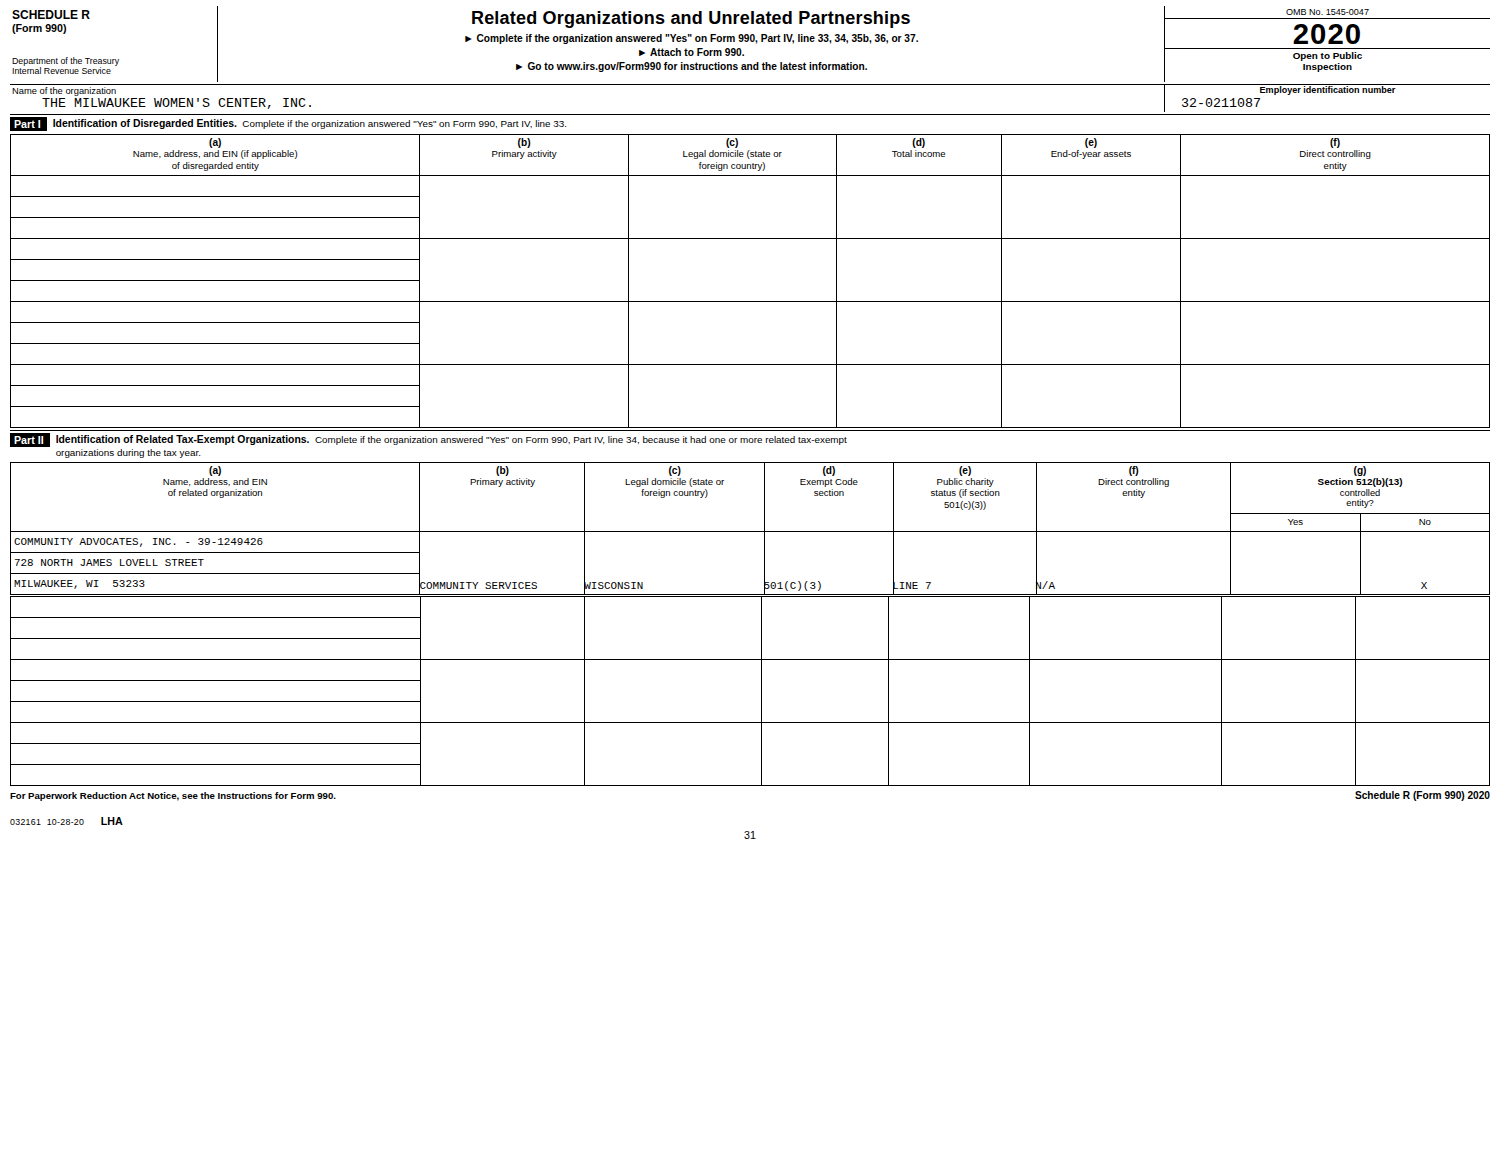| SCHEDULE R (Form 990) Department of the Treasury Internal Revenue Service | Related Organizations and Unrelated Partnerships ► Complete if the organization answered "Yes" on Form 990, Part IV, line 33, 34, 35b, 36, or 37. ► Attach to Form 990. ► Go to www.irs.gov/Form990 for instructions and the latest information. | OMB No. 1545-0047 2020 Open to Public Inspection |
| Name of the organization THE MILWAUKEE WOMEN'S CENTER, INC. | Employer identification number 32-0211087 |
Part I
Identification of Disregarded Entities. Complete if the organization answered "Yes" on Form 990, Part IV, line 33.
| (a) Name, address, and EIN (if applicable) of disregarded entity | (b) Primary activity | (c) Legal domicile (state or foreign country) | (d) Total income | (e) End-of-year assets | (f) Direct controlling entity |
| --- | --- | --- | --- | --- | --- |
Part II
Identification of Related Tax-Exempt Organizations. Complete if the organization answered "Yes" on Form 990, Part IV, line 34, because it had one or more related tax-exempt
organizations during the tax year.
| (a) Name, address, and EIN of related organization | (b) Primary activity | (c) Legal domicile (state or foreign country) | (d) Exempt Code section | (e) Public charity status (if section 501(c)(3)) | (f) Direct controlling entity | (g) Section 512(b)(13) controlled entity? |
| --- | --- | --- | --- | --- | --- | --- |
| Yes | No |
| COMMUNITY ADVOCATES, INC. - 39-1249426 | | | | | | | |
| 728 NORTH JAMES LOVELL STREET |
| MILWAUKEE, WI 53233 |
| | COMMUNITY SERVICES | WISCONSIN | 501(C)(3) | LINE 7 | N/A | | X |
For Paperwork Reduction Act Notice, see the Instructions for Form 990.
Schedule R (Form 990) 2020
032161 10-28-20 LHA
31